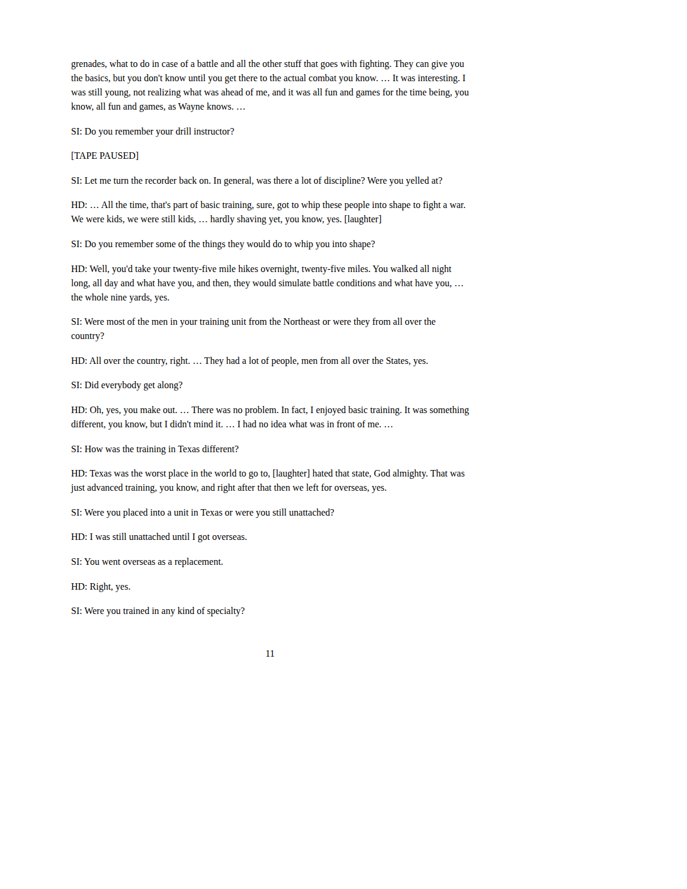grenades, what to do in case of a battle and all the other stuff that goes with fighting. They can give you the basics, but you don't know until you get there to the actual combat you know. … It was interesting. I was still young, not realizing what was ahead of me, and it was all fun and games for the time being, you know, all fun and games, as Wayne knows. …
SI: Do you remember your drill instructor?
[TAPE PAUSED]
SI: Let me turn the recorder back on. In general, was there a lot of discipline? Were you yelled at?
HD: … All the time, that's part of basic training, sure, got to whip these people into shape to fight a war. We were kids, we were still kids, … hardly shaving yet, you know, yes. [laughter]
SI: Do you remember some of the things they would do to whip you into shape?
HD: Well, you'd take your twenty-five mile hikes overnight, twenty-five miles. You walked all night long, all day and what have you, and then, they would simulate battle conditions and what have you, … the whole nine yards, yes.
SI: Were most of the men in your training unit from the Northeast or were they from all over the country?
HD: All over the country, right. … They had a lot of people, men from all over the States, yes.
SI: Did everybody get along?
HD: Oh, yes, you make out. … There was no problem. In fact, I enjoyed basic training. It was something different, you know, but I didn't mind it. … I had no idea what was in front of me. …
SI: How was the training in Texas different?
HD: Texas was the worst place in the world to go to, [laughter] hated that state, God almighty. That was just advanced training, you know, and right after that then we left for overseas, yes.
SI: Were you placed into a unit in Texas or were you still unattached?
HD: I was still unattached until I got overseas.
SI: You went overseas as a replacement.
HD: Right, yes.
SI: Were you trained in any kind of specialty?
11